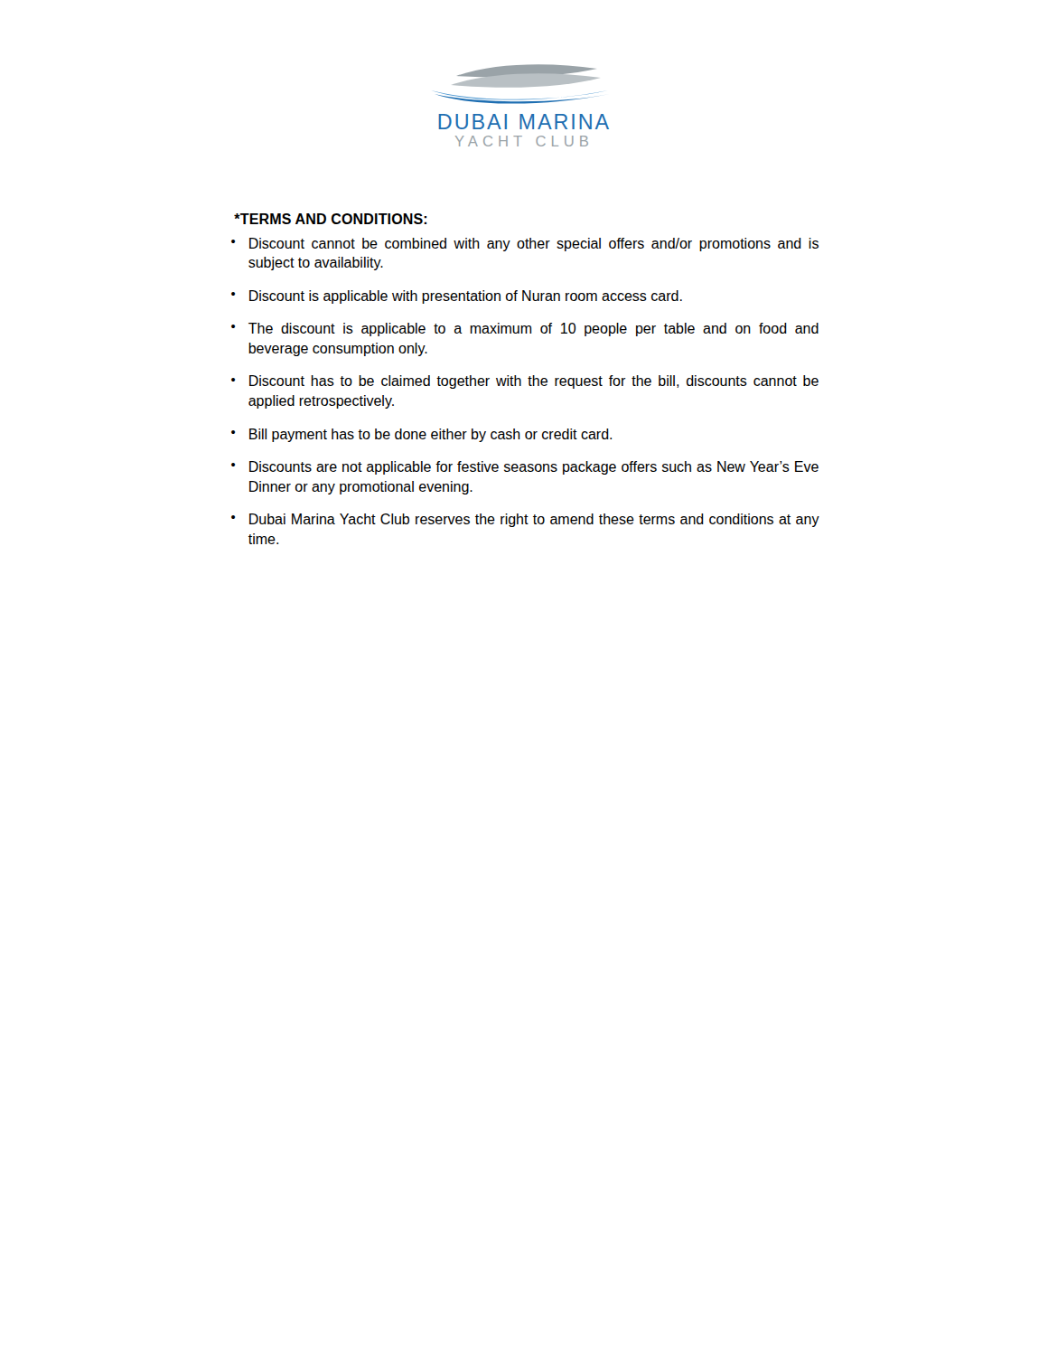DUBAI MARINA
YACHT CLUB
*TERMS AND CONDITIONS:
Discount cannot be combined with any other special offers and/or promotions and is subject to availability.
Discount is applicable with presentation of Nuran room access card.
The discount is applicable to a maximum of 10 people per table and on food and beverage consumption only.
Discount has to be claimed together with the request for the bill, discounts cannot be applied retrospectively.
Bill payment has to be done either by cash or credit card.
Discounts are not applicable for festive seasons package offers such as New Year’s Eve Dinner or any promotional evening.
Dubai Marina Yacht Club reserves the right to amend these terms and conditions at any time.